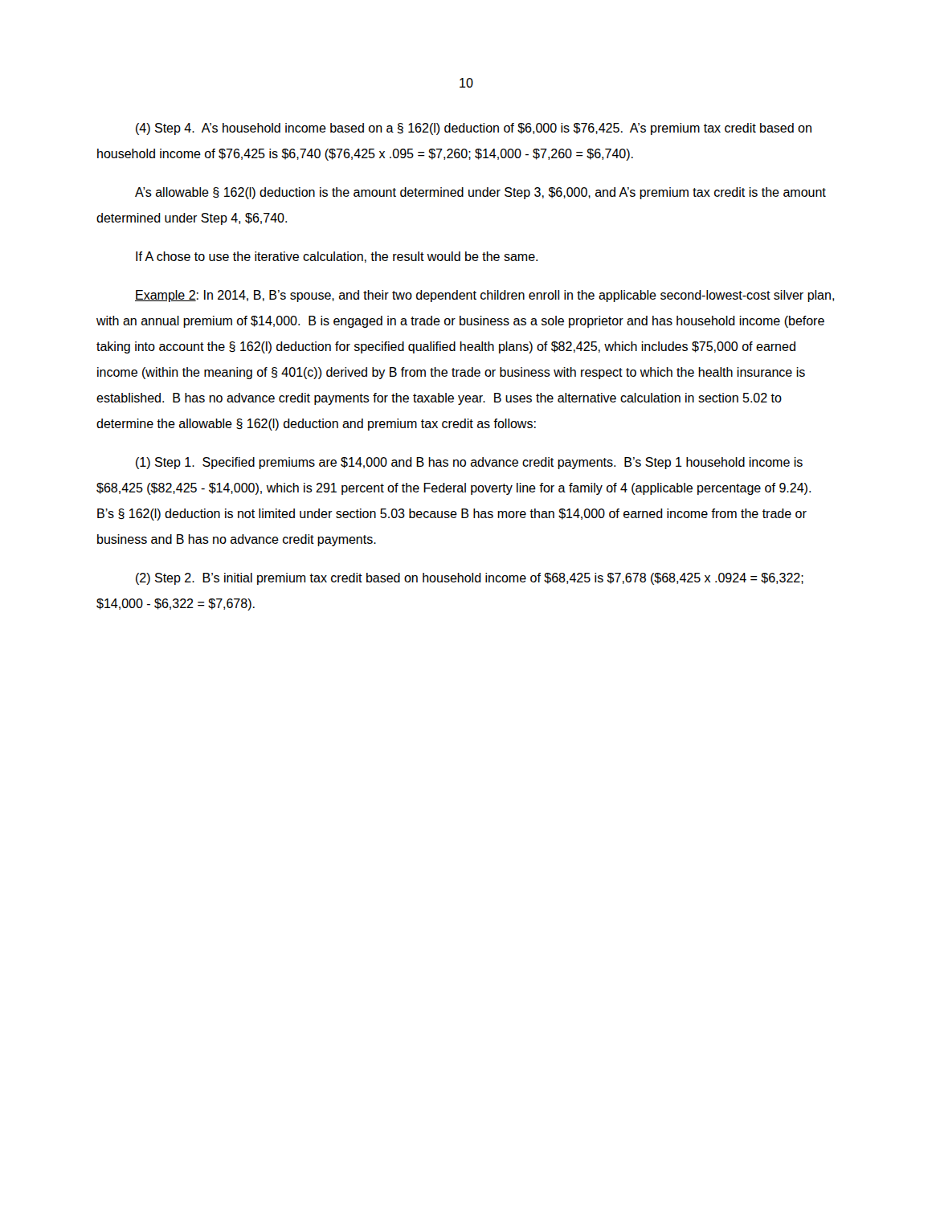10
(4) Step 4. A’s household income based on a § 162(l) deduction of $6,000 is $76,425. A’s premium tax credit based on household income of $76,425 is $6,740 ($76,425 x .095 = $7,260; $14,000 - $7,260 = $6,740).
A’s allowable § 162(l) deduction is the amount determined under Step 3, $6,000, and A’s premium tax credit is the amount determined under Step 4, $6,740.
If A chose to use the iterative calculation, the result would be the same.
Example 2: In 2014, B, B’s spouse, and their two dependent children enroll in the applicable second-lowest-cost silver plan, with an annual premium of $14,000. B is engaged in a trade or business as a sole proprietor and has household income (before taking into account the § 162(l) deduction for specified qualified health plans) of $82,425, which includes $75,000 of earned income (within the meaning of § 401(c)) derived by B from the trade or business with respect to which the health insurance is established. B has no advance credit payments for the taxable year. B uses the alternative calculation in section 5.02 to determine the allowable § 162(l) deduction and premium tax credit as follows:
(1) Step 1. Specified premiums are $14,000 and B has no advance credit payments. B’s Step 1 household income is $68,425 ($82,425 - $14,000), which is 291 percent of the Federal poverty line for a family of 4 (applicable percentage of 9.24). B’s § 162(l) deduction is not limited under section 5.03 because B has more than $14,000 of earned income from the trade or business and B has no advance credit payments.
(2) Step 2. B’s initial premium tax credit based on household income of $68,425 is $7,678 ($68,425 x .0924 = $6,322; $14,000 - $6,322 = $7,678).